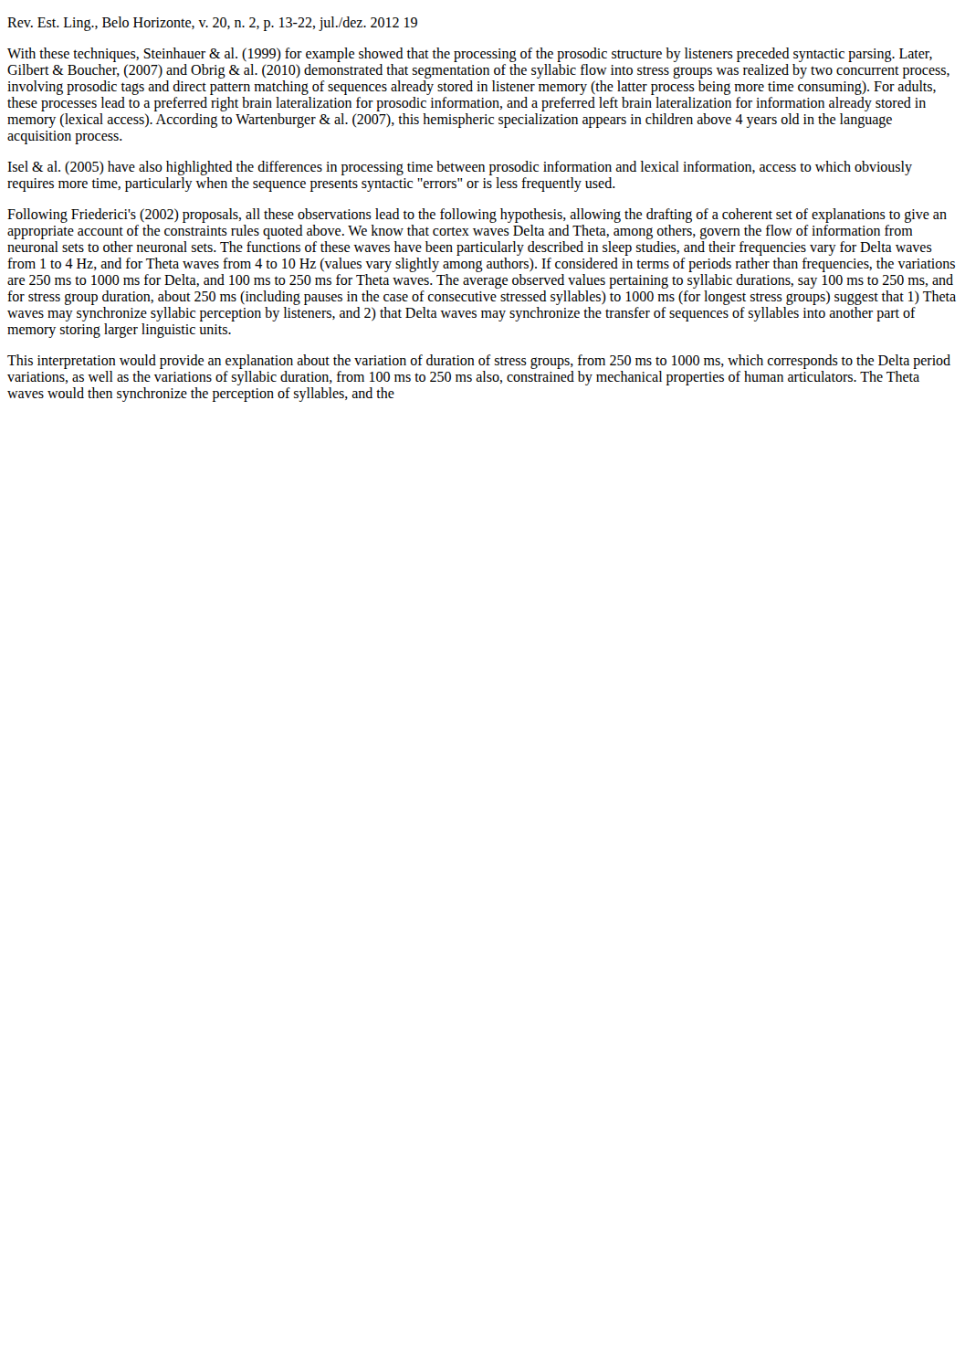Rev. Est. Ling., Belo Horizonte, v. 20, n. 2, p. 13-22, jul./dez. 2012 19
With these techniques, Steinhauer & al. (1999) for example showed that the processing of the prosodic structure by listeners preceded syntactic parsing. Later, Gilbert & Boucher, (2007) and Obrig & al. (2010) demonstrated that segmentation of the syllabic flow into stress groups was realized by two concurrent process, involving prosodic tags and direct pattern matching of sequences already stored in listener memory (the latter process being more time consuming). For adults, these processes lead to a preferred right brain lateralization for prosodic information, and a preferred left brain lateralization for information already stored in memory (lexical access). According to Wartenburger & al. (2007), this hemispheric specialization appears in children above 4 years old in the language acquisition process.
Isel & al. (2005) have also highlighted the differences in processing time between prosodic information and lexical information, access to which obviously requires more time, particularly when the sequence presents syntactic "errors" or is less frequently used.
Following Friederici's (2002) proposals, all these observations lead to the following hypothesis, allowing the drafting of a coherent set of explanations to give an appropriate account of the constraints rules quoted above. We know that cortex waves Delta and Theta, among others, govern the flow of information from neuronal sets to other neuronal sets. The functions of these waves have been particularly described in sleep studies, and their frequencies vary for Delta waves from 1 to 4 Hz, and for Theta waves from 4 to 10 Hz (values vary slightly among authors). If considered in terms of periods rather than frequencies, the variations are 250 ms to 1000 ms for Delta, and 100 ms to 250 ms for Theta waves. The average observed values pertaining to syllabic durations, say 100 ms to 250 ms, and for stress group duration, about 250 ms (including pauses in the case of consecutive stressed syllables) to 1000 ms (for longest stress groups) suggest that 1) Theta waves may synchronize syllabic perception by listeners, and 2) that Delta waves may synchronize the transfer of sequences of syllables into another part of memory storing larger linguistic units.
This interpretation would provide an explanation about the variation of duration of stress groups, from 250 ms to 1000 ms, which corresponds to the Delta period variations, as well as the variations of syllabic duration, from 100 ms to 250 ms also, constrained by mechanical properties of human articulators. The Theta waves would then synchronize the perception of syllables, and the